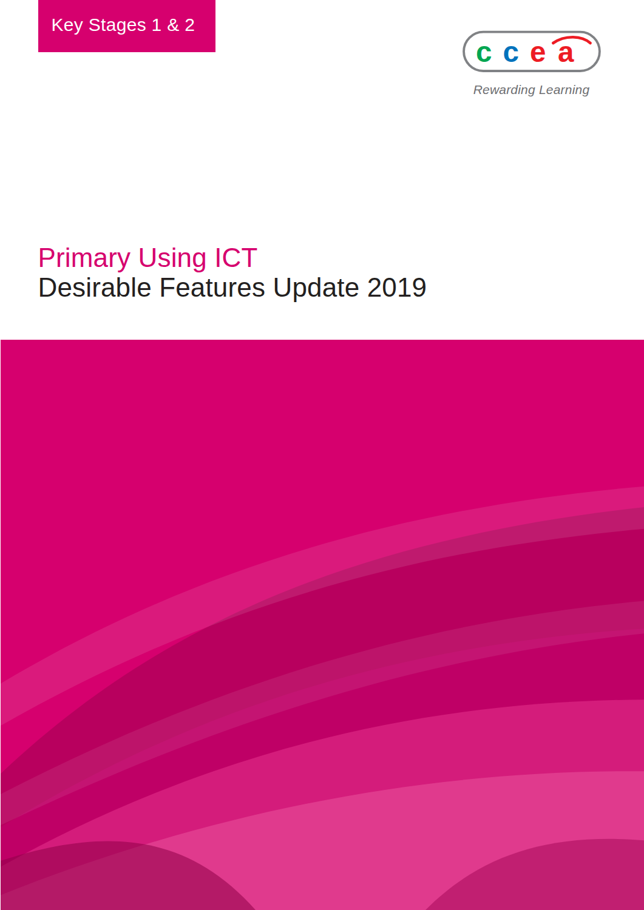Key Stages 1 & 2
c c e a
Rewarding Learning
Primary Using ICT Desirable Features Update 2019